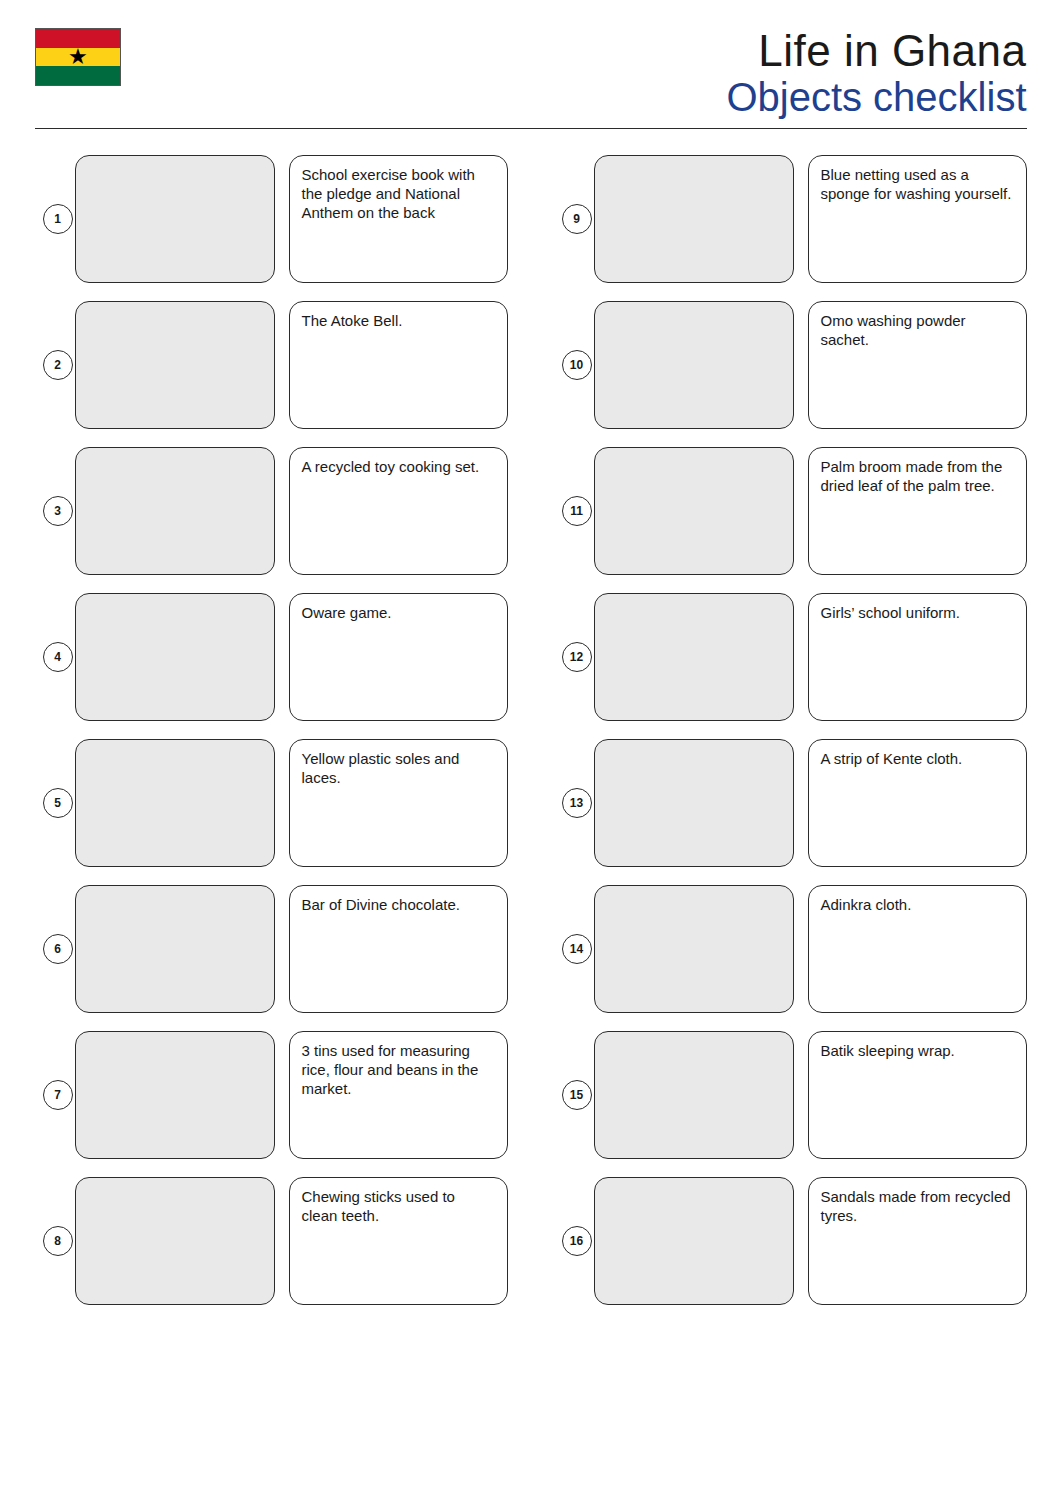★
Life in Ghana
Objects checklist
1
School exercise book with the pledge and National Anthem on the back
9
Blue netting used as a sponge for washing yourself.
2
The Atoke Bell.
10
Omo washing powder sachet.
3
A recycled toy cooking set.
11
Palm broom made from the dried leaf of the palm tree.
4
Oware game.
12
Girls’ school uniform.
5
Yellow plastic soles and laces.
13
A strip of Kente cloth.
6
Bar of Divine chocolate.
14
Adinkra cloth.
7
3 tins used for measuring rice, flour and beans in the market.
15
Batik sleeping wrap.
8
Chewing sticks used to clean teeth.
16
Sandals made from recycled tyres.